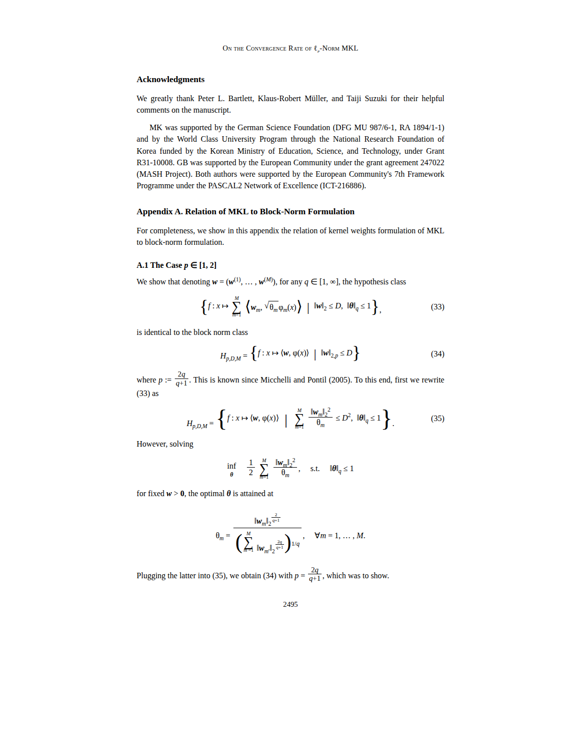On the Convergence Rate of ℓp-Norm MKL
Acknowledgments
We greatly thank Peter L. Bartlett, Klaus-Robert Müller, and Taiji Suzuki for their helpful comments on the manuscript.
MK was supported by the German Science Foundation (DFG MU 987/6-1, RA 1894/1-1) and by the World Class University Program through the National Research Foundation of Korea funded by the Korean Ministry of Education, Science, and Technology, under Grant R31-10008. GB was supported by the European Community under the grant agreement 247022 (MASH Project). Both authors were supported by the European Community's 7th Framework Programme under the PASCAL2 Network of Excellence (ICT-216886).
Appendix A. Relation of MKL to Block-Norm Formulation
For completeness, we show in this appendix the relation of kernel weights formulation of MKL to block-norm formulation.
A.1 The Case p ∈ [1, 2]
We show that denoting w = (w(1), … , w(M)), for any q ∈ [1, ∞], the hypothesis class
{ f : x ↦ M ∑ m=1 ⟨ wm, θmφm(x) ⟩ | ‖w‖2 ≤ D, ‖θ‖q ≤ 1 } ,
(33)
is identical to the block norm class
Hp,D,M = { f : x ↦ ⟨w, φ(x)⟩ | ‖w‖2,p ≤ D }
(34)
where p := 2q q+1. This is known since Micchelli and Pontil (2005). To this end, first we rewrite (33) as
Hp,D,M = { f : x ↦ ⟨w, φ(x)⟩ | M ∑ m=1 ‖wm‖22 θm ≤ D2, ‖θ‖q ≤ 1 } .
(35)
However, solving
inf θ 12 M ∑ m=1 ‖wm‖22 θm , s.t. ‖θ‖q ≤ 1
for fixed w > 0, the optimal θ is attained at
θm = ‖wm‖22 q+1 ( M ∑ m′=1 ‖wm′‖22q q+1 ) 1/q , ∀m = 1, … , M.
Plugging the latter into (35), we obtain (34) with p = 2q q+1, which was to show.
2495